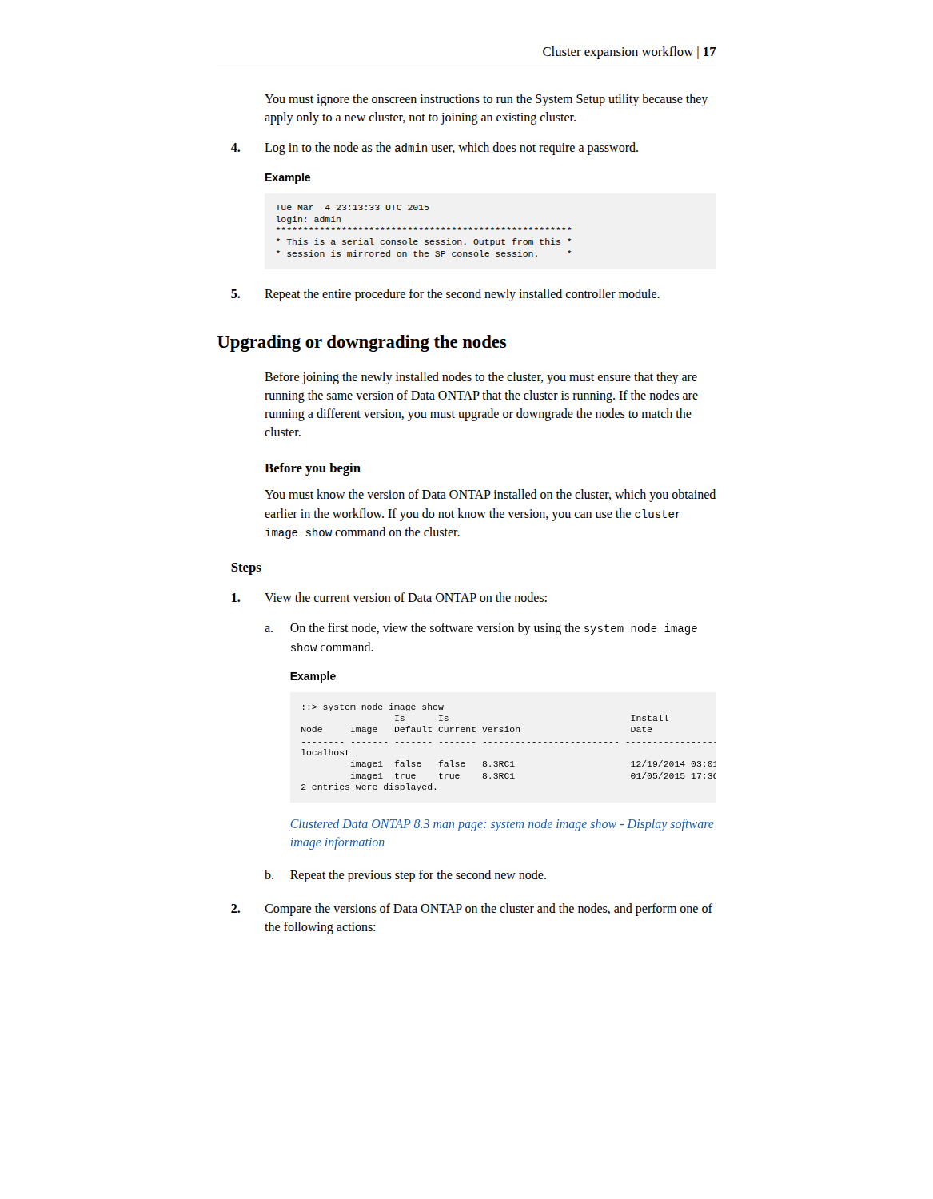Cluster expansion workflow | 17
You must ignore the onscreen instructions to run the System Setup utility because they apply only to a new cluster, not to joining an existing cluster.
4.
Log in to the node as the admin user, which does not require a password.
Example
Tue Mar  4 23:13:33 UTC 2015
login: admin
******************************************************
* This is a serial console session. Output from this *
* session is mirrored on the SP console session.     *
5.
Repeat the entire procedure for the second newly installed controller module.
Upgrading or downgrading the nodes
Before joining the newly installed nodes to the cluster, you must ensure that they are running the same version of Data ONTAP that the cluster is running. If the nodes are running a different version, you must upgrade or downgrade the nodes to match the cluster.
Before you begin
You must know the version of Data ONTAP installed on the cluster, which you obtained earlier in the workflow. If you do not know the version, you can use the cluster image show command on the cluster.
Steps
1.
View the current version of Data ONTAP on the nodes:
a.
On the first node, view the software version by using the system node image show command.
Example
::> system node image show
                 Is      Is                                 Install
Node     Image   Default Current Version                    Date
-------- ------- ------- ------- ------------------------- ------------------
localhost
         image1  false   false   8.3RC1                     12/19/2014 03:01:02
         image1  true    true    8.3RC1                     01/05/2015 17:36:06
2 entries were displayed.
Clustered Data ONTAP 8.3 man page: system node image show - Display software image information
b.
Repeat the previous step for the second new node.
2.
Compare the versions of Data ONTAP on the cluster and the nodes, and perform one of the following actions: